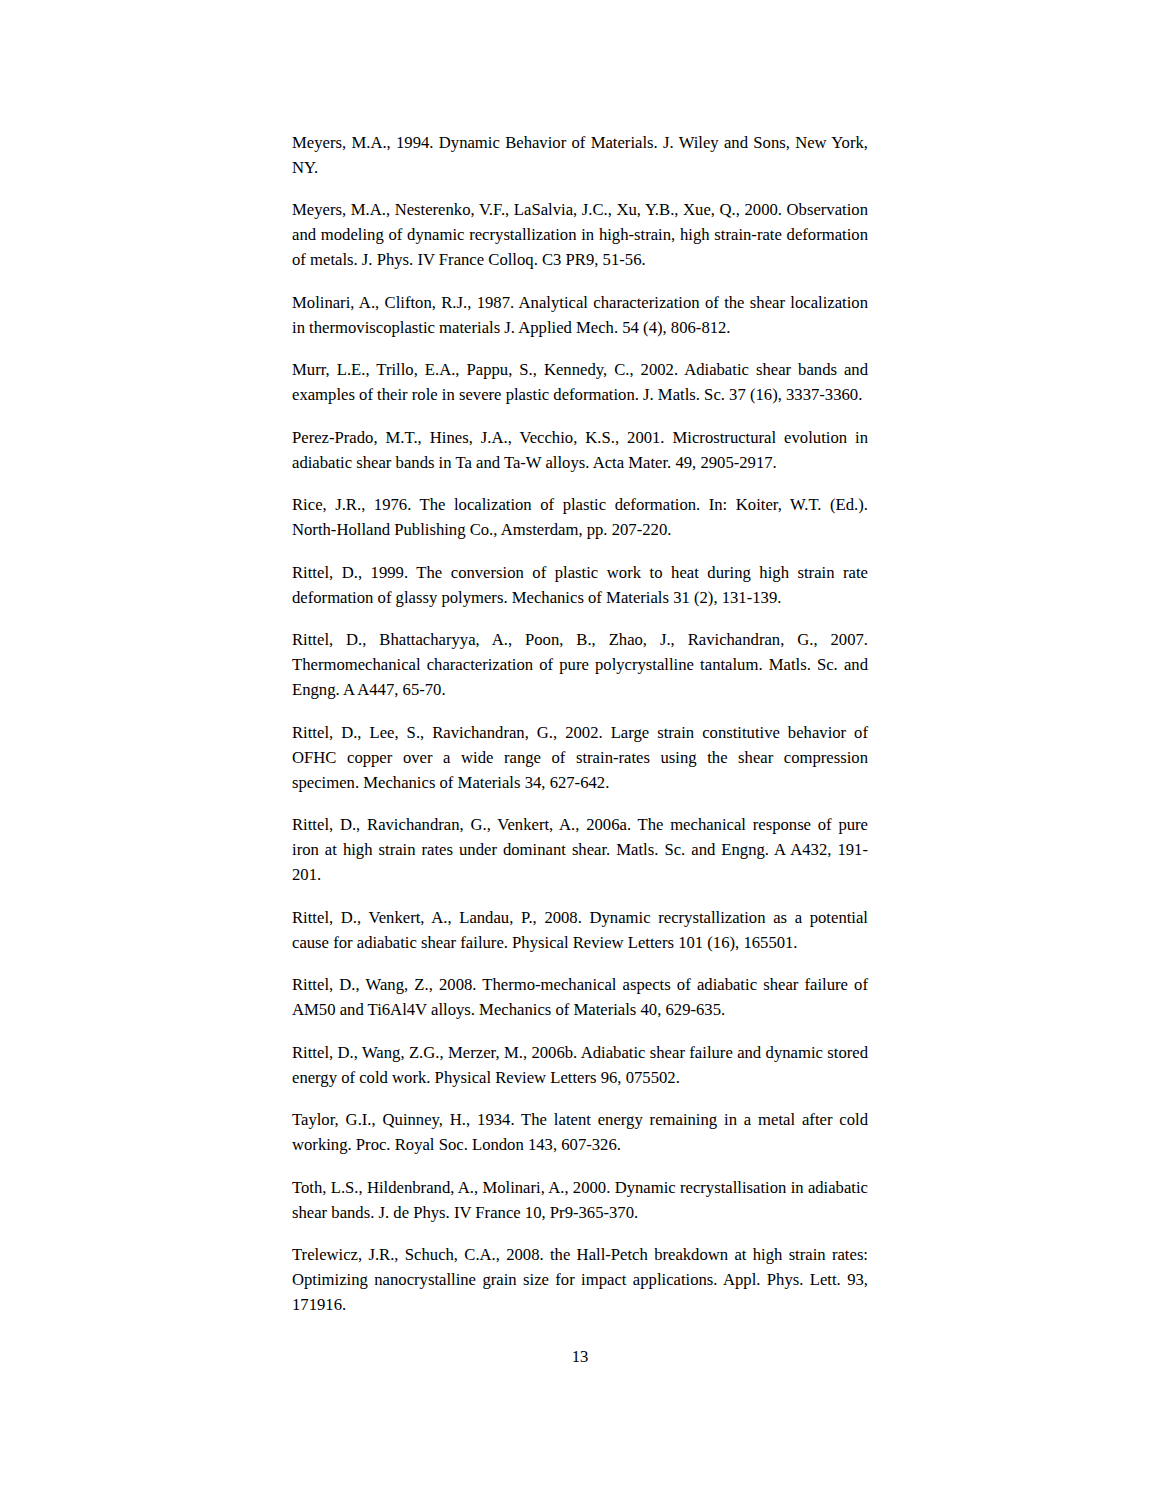Meyers, M.A., 1994. Dynamic Behavior of Materials. J. Wiley and Sons, New York, NY.
Meyers, M.A., Nesterenko, V.F., LaSalvia, J.C., Xu, Y.B., Xue, Q., 2000. Observation and modeling of dynamic recrystallization in high-strain, high strain-rate deformation of metals. J. Phys. IV France Colloq. C3 PR9, 51-56.
Molinari, A., Clifton, R.J., 1987. Analytical characterization of the shear localization in thermoviscoplastic materials J. Applied Mech. 54 (4), 806-812.
Murr, L.E., Trillo, E.A., Pappu, S., Kennedy, C., 2002. Adiabatic shear bands and examples of their role in severe plastic deformation. J. Matls. Sc. 37 (16), 3337-3360.
Perez-Prado, M.T., Hines, J.A., Vecchio, K.S., 2001. Microstructural evolution in adiabatic shear bands in Ta and Ta-W alloys. Acta Mater. 49, 2905-2917.
Rice, J.R., 1976. The localization of plastic deformation. In: Koiter, W.T. (Ed.). North-Holland Publishing Co., Amsterdam, pp. 207-220.
Rittel, D., 1999. The conversion of plastic work to heat during high strain rate deformation of glassy polymers. Mechanics of Materials 31 (2), 131-139.
Rittel, D., Bhattacharyya, A., Poon, B., Zhao, J., Ravichandran, G., 2007. Thermomechanical characterization of pure polycrystalline tantalum. Matls. Sc. and Engng. A A447, 65-70.
Rittel, D., Lee, S., Ravichandran, G., 2002. Large strain constitutive behavior of OFHC copper over a wide range of strain-rates using the shear compression specimen. Mechanics of Materials 34, 627-642.
Rittel, D., Ravichandran, G., Venkert, A., 2006a. The mechanical response of pure iron at high strain rates under dominant shear. Matls. Sc. and Engng. A A432, 191-201.
Rittel, D., Venkert, A., Landau, P., 2008. Dynamic recrystallization as a potential cause for adiabatic shear failure. Physical Review Letters 101 (16), 165501.
Rittel, D., Wang, Z., 2008. Thermo-mechanical aspects of adiabatic shear failure of AM50 and Ti6Al4V alloys. Mechanics of Materials 40, 629-635.
Rittel, D., Wang, Z.G., Merzer, M., 2006b. Adiabatic shear failure and dynamic stored energy of cold work. Physical Review Letters 96, 075502.
Taylor, G.I., Quinney, H., 1934. The latent energy remaining in a metal after cold working. Proc. Royal Soc. London 143, 607-326.
Toth, L.S., Hildenbrand, A., Molinari, A., 2000. Dynamic recrystallisation in adiabatic shear bands. J. de Phys. IV France 10, Pr9-365-370.
Trelewicz, J.R., Schuch, C.A., 2008. the Hall-Petch breakdown at high strain rates: Optimizing nanocrystalline grain size for impact applications. Appl. Phys. Lett. 93, 171916.
13